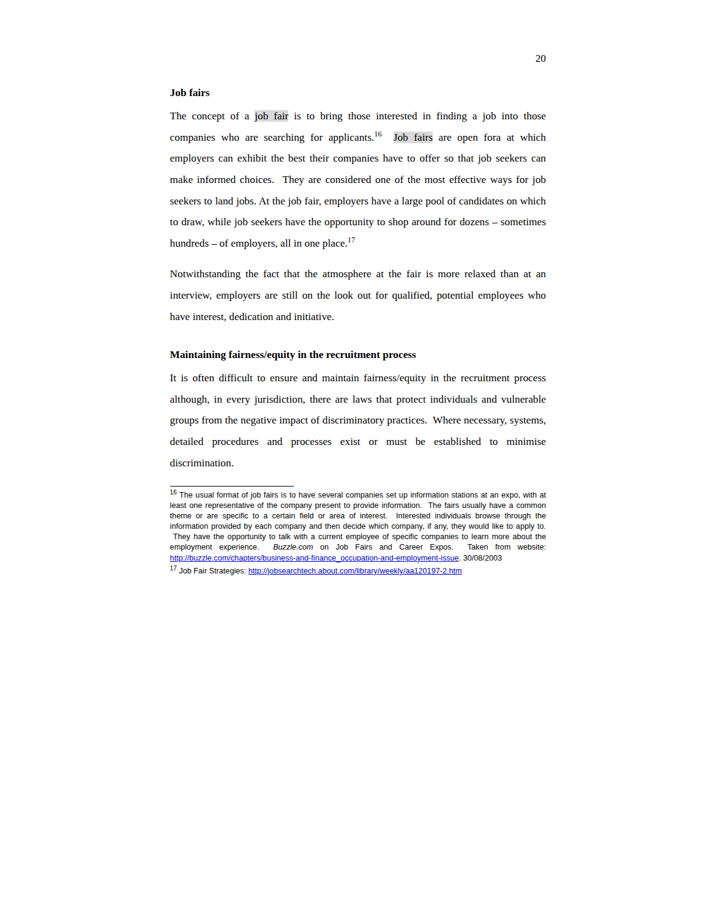20
Job fairs
The concept of a job fair is to bring those interested in finding a job into those companies who are searching for applicants.16 Job fairs are open fora at which employers can exhibit the best their companies have to offer so that job seekers can make informed choices. They are considered one of the most effective ways for job seekers to land jobs. At the job fair, employers have a large pool of candidates on which to draw, while job seekers have the opportunity to shop around for dozens – sometimes hundreds – of employers, all in one place.17
Notwithstanding the fact that the atmosphere at the fair is more relaxed than at an interview, employers are still on the look out for qualified, potential employees who have interest, dedication and initiative.
Maintaining fairness/equity in the recruitment process
It is often difficult to ensure and maintain fairness/equity in the recruitment process although, in every jurisdiction, there are laws that protect individuals and vulnerable groups from the negative impact of discriminatory practices. Where necessary, systems, detailed procedures and processes exist or must be established to minimise discrimination.
16 The usual format of job fairs is to have several companies set up information stations at an expo, with at least one representative of the company present to provide information. The fairs usually have a common theme or are specific to a certain field or area of interest. Interested individuals browse through the information provided by each company and then decide which company, if any, they would like to apply to. They have the opportunity to talk with a current employee of specific companies to learn more about the employment experience. Buzzle.com on Job Fairs and Career Expos. Taken from website: http://buzzle.com/chapters/business-and-finance_occupation-and-employment-issue. 30/08/2003
17 Job Fair Strategies: http://jobsearchtech.about.com/library/weekly/aa120197-2.htm